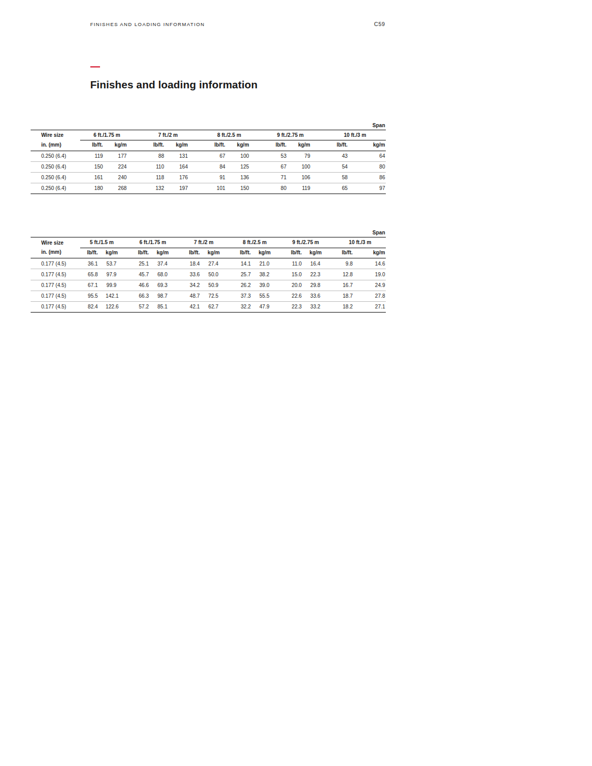Finishes and loading information C59
Finishes and loading information
| | | Span |
| --- | --- | --- |
| Wire size | 6 ft./1.75 m | 7 ft./2 m | 8 ft./2.5 m | 9 ft./2.75 m | 10 ft./3 m |
| in. (mm) | lb/ft. | kg/m | lb/ft. | kg/m | lb/ft. | kg/m | lb/ft. | kg/m | lb/ft. | kg/m |
| 0.250 (6.4) | 119 | 177 | 88 | 131 | 67 | 100 | 53 | 79 | 43 | 64 |
| 0.250 (6.4) | 150 | 224 | 110 | 164 | 84 | 125 | 67 | 100 | 54 | 80 |
| 0.250 (6.4) | 161 | 240 | 118 | 176 | 91 | 136 | 71 | 106 | 58 | 86 |
| 0.250 (6.4) | 180 | 268 | 132 | 197 | 101 | 150 | 80 | 119 | 65 | 97 |
| | | Span |
| --- | --- | --- |
| Wire size | 5 ft./1.5 m | 6 ft./1.75 m | 7 ft./2 m | 8 ft./2.5 m | 9 ft./2.75 m | 10 ft./3 m |
| in. (mm) | lb/ft. | kg/m | lb/ft. | kg/m | lb/ft. | kg/m | lb/ft. | kg/m | lb/ft. | kg/m | lb/ft. | kg/m |
| 0.177 (4.5) | 36.1 | 53.7 | 25.1 | 37.4 | 18.4 | 27.4 | 14.1 | 21.0 | 11.0 | 16.4 | 9.8 | 14.6 |
| 0.177 (4.5) | 65.8 | 97.9 | 45.7 | 68.0 | 33.6 | 50.0 | 25.7 | 38.2 | 15.0 | 22.3 | 12.8 | 19.0 |
| 0.177 (4.5) | 67.1 | 99.9 | 46.6 | 69.3 | 34.2 | 50.9 | 26.2 | 39.0 | 20.0 | 29.8 | 16.7 | 24.9 |
| 0.177 (4.5) | 95.5 | 142.1 | 66.3 | 98.7 | 48.7 | 72.5 | 37.3 | 55.5 | 22.6 | 33.6 | 18.7 | 27.8 |
| 0.177 (4.5) | 82.4 | 122.6 | 57.2 | 85.1 | 42.1 | 62.7 | 32.2 | 47.9 | 22.3 | 33.2 | 18.2 | 27.1 |